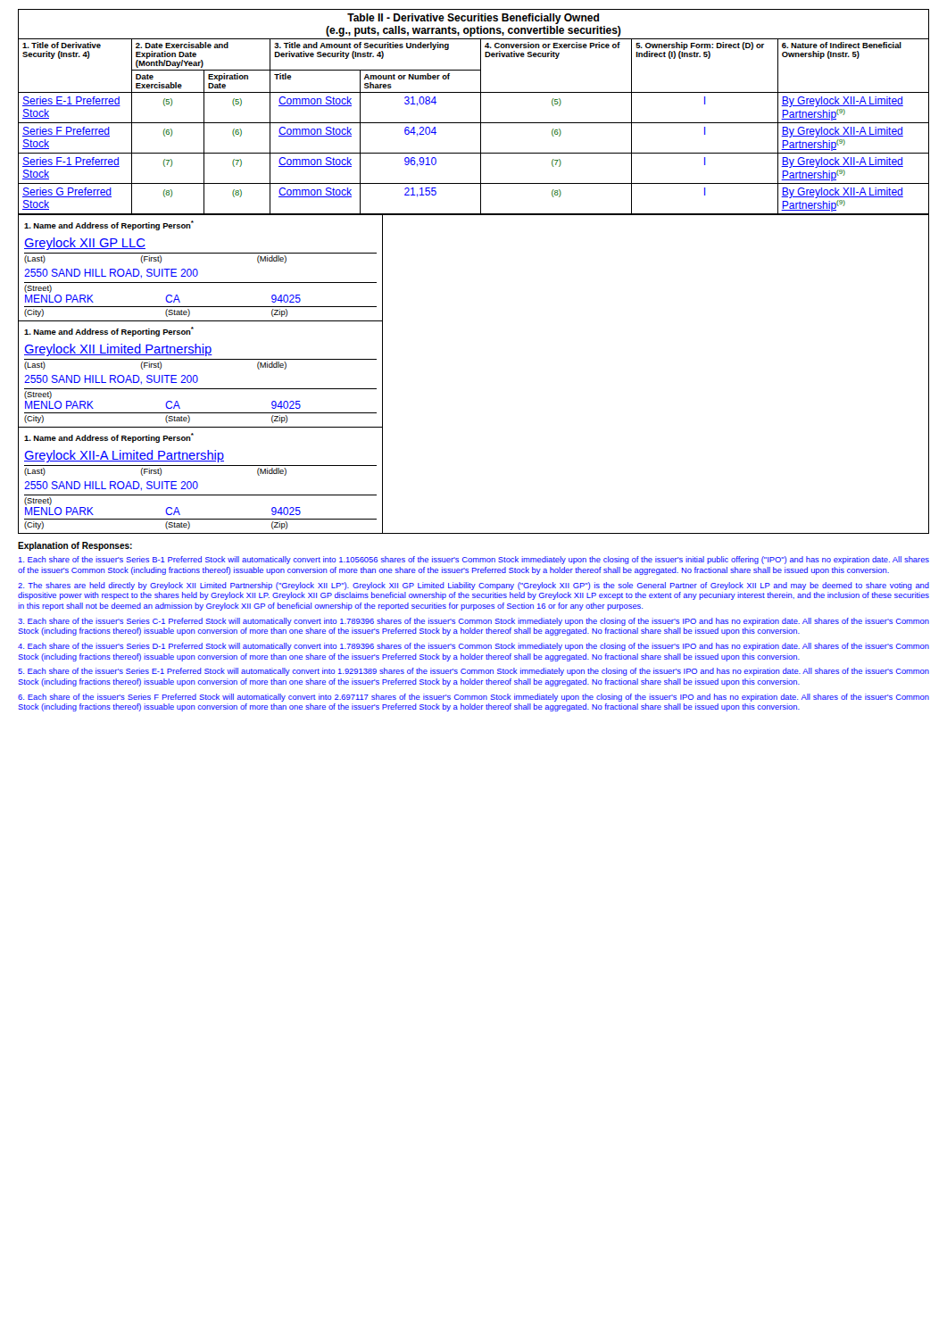| Table II - Derivative Securities Beneficially Owned (e.g., puts, calls, warrants, options, convertible securities) |
| 1. Title of Derivative Security (Instr. 4) | 2. Date Exercisable and Expiration Date (Month/Day/Year) | 3. Title and Amount of Securities Underlying Derivative Security (Instr. 4) | 4. Conversion or Exercise Price of Derivative Security | 5. Ownership Form: Direct (D) or Indirect (I) (Instr. 5) | 6. Nature of Indirect Beneficial Ownership (Instr. 5) |
| Date Exercisable | Expiration Date | Title | Amount or Number of Shares |
| Series E-1 Preferred Stock | (5) | (5) | Common Stock | 31,084 | (5) | I | By Greylock XII-A Limited Partnership (9) |
| Series F Preferred Stock | (6) | (6) | Common Stock | 64,204 | (6) | I | By Greylock XII-A Limited Partnership (9) |
| Series F-1 Preferred Stock | (7) | (7) | Common Stock | 96,910 | (7) | I | By Greylock XII-A Limited Partnership (9) |
| Series G Preferred Stock | (8) | (8) | Common Stock | 21,155 | (8) | I | By Greylock XII-A Limited Partnership (9) |
| 1. Name and Address of Reporting Person * Greylock XII GP LLC / (Last) / (First) / (Middle) / 2550 SAND HILL ROAD, SUITE 200 (Street) / MENLO PARK / CA / 94025 / / (City) / (State) / (Zip) / 1. Name and Address of Reporting Person * Greylock XII Limited Partnership / (Last) / (First) / (Middle) / 2550 SAND HILL ROAD, SUITE 200 (Street) / MENLO PARK / CA / 94025 / / (City) / (State) / (Zip) / 1. Name and Address of Reporting Person * Greylock XII-A Limited Partnership / (Last) / (First) / (Middle) / 2550 SAND HILL ROAD, SUITE 200 (Street) / MENLO PARK / CA / 94025 / / (City) / (State) / (Zip) / | |
Explanation of Responses:
1. Each share of the issuer's Series B-1 Preferred Stock will automatically convert into 1.1056056 shares of the issuer's Common Stock immediately upon the closing of the issuer's initial public offering ("IPO") and has no expiration date. All shares of the issuer's Common Stock (including fractions thereof) issuable upon conversion of more than one share of the issuer's Preferred Stock by a holder thereof shall be aggregated. No fractional share shall be issued upon this conversion.
2. The shares are held directly by Greylock XII Limited Partnership ("Greylock XII LP"). Greylock XII GP Limited Liability Company ("Greylock XII GP") is the sole General Partner of Greylock XII LP and may be deemed to share voting and dispositive power with respect to the shares held by Greylock XII LP. Greylock XII GP disclaims beneficial ownership of the securities held by Greylock XII LP except to the extent of any pecuniary interest therein, and the inclusion of these securities in this report shall not be deemed an admission by Greylock XII GP of beneficial ownership of the reported securities for purposes of Section 16 or for any other purposes.
3. Each share of the issuer's Series C-1 Preferred Stock will automatically convert into 1.789396 shares of the issuer's Common Stock immediately upon the closing of the issuer's IPO and has no expiration date. All shares of the issuer's Common Stock (including fractions thereof) issuable upon conversion of more than one share of the issuer's Preferred Stock by a holder thereof shall be aggregated. No fractional share shall be issued upon this conversion.
4. Each share of the issuer's Series D-1 Preferred Stock will automatically convert into 1.789396 shares of the issuer's Common Stock immediately upon the closing of the issuer's IPO and has no expiration date. All shares of the issuer's Common Stock (including fractions thereof) issuable upon conversion of more than one share of the issuer's Preferred Stock by a holder thereof shall be aggregated. No fractional share shall be issued upon this conversion.
5. Each share of the issuer's Series E-1 Preferred Stock will automatically convert into 1.9291389 shares of the issuer's Common Stock immediately upon the closing of the issuer's IPO and has no expiration date. All shares of the issuer's Common Stock (including fractions thereof) issuable upon conversion of more than one share of the issuer's Preferred Stock by a holder thereof shall be aggregated. No fractional share shall be issued upon this conversion.
6. Each share of the issuer's Series F Preferred Stock will automatically convert into 2.697117 shares of the issuer's Common Stock immediately upon the closing of the issuer's IPO and has no expiration date. All shares of the issuer's Common Stock (including fractions thereof) issuable upon conversion of more than one share of the issuer's Preferred Stock by a holder thereof shall be aggregated. No fractional share shall be issued upon this conversion.